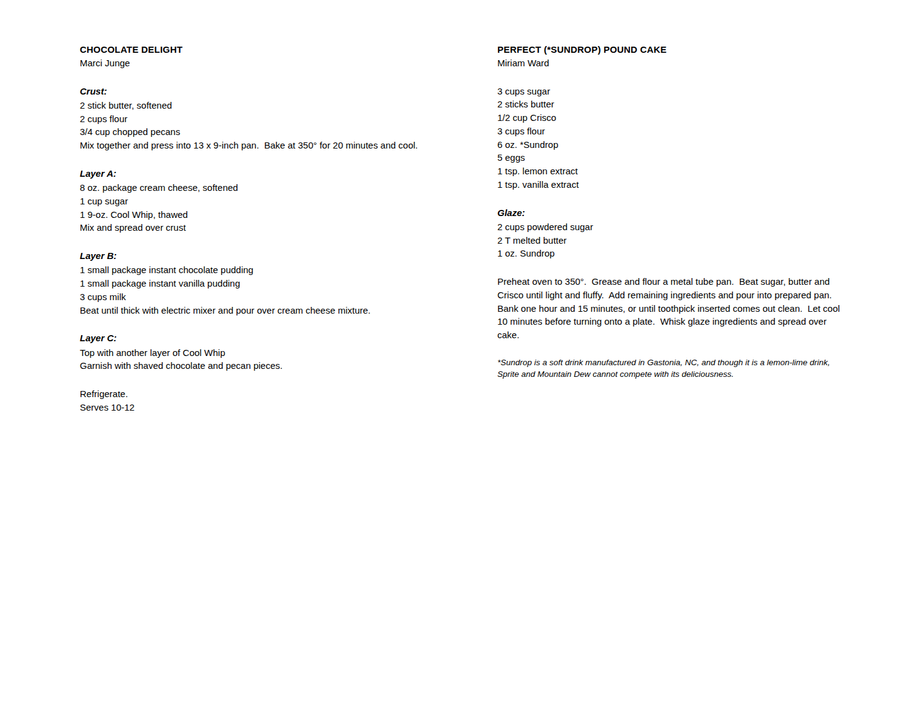Chocolate Delight
Marci Junge
Crust:
2 stick butter, softened
2 cups flour
3/4 cup chopped pecans
Mix together and press into 13 x 9-inch pan. Bake at 350° for 20 minutes and cool.
Layer A:
8 oz. package cream cheese, softened
1 cup sugar
1 9-oz. Cool Whip, thawed
Mix and spread over crust
Layer B:
1 small package instant chocolate pudding
1 small package instant vanilla pudding
3 cups milk
Beat until thick with electric mixer and pour over cream cheese mixture.
Layer C:
Top with another layer of Cool Whip
Garnish with shaved chocolate and pecan pieces.
Refrigerate.
Serves 10-12
Perfect (*Sundrop) Pound Cake
Miriam Ward
3 cups sugar
2 sticks butter
1/2 cup Crisco
3 cups flour
6 oz. *Sundrop
5 eggs
1 tsp. lemon extract
1 tsp. vanilla extract
Glaze:
2 cups powdered sugar
2 T melted butter
1 oz. Sundrop
Preheat oven to 350°. Grease and flour a metal tube pan. Beat sugar, butter and Crisco until light and fluffy. Add remaining ingredients and pour into prepared pan. Bank one hour and 15 minutes, or until toothpick inserted comes out clean. Let cool 10 minutes before turning onto a plate. Whisk glaze ingredients and spread over cake.
*Sundrop is a soft drink manufactured in Gastonia, NC, and though it is a lemon-lime drink, Sprite and Mountain Dew cannot compete with its deliciousness.